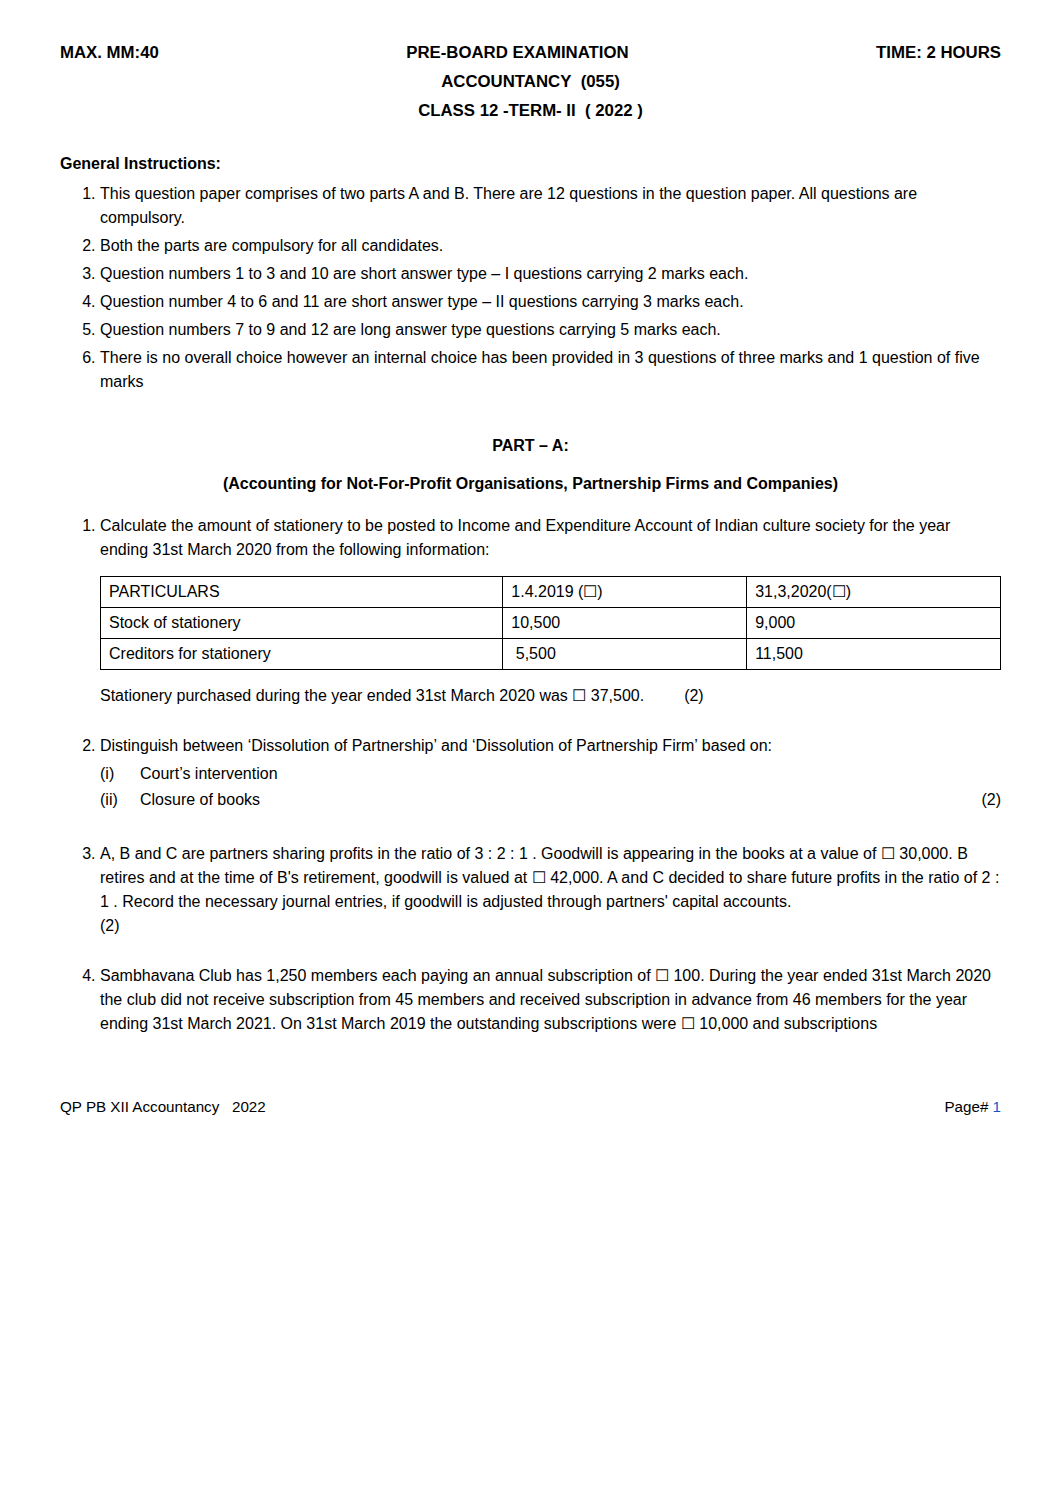MAX. MM:40 PRE-BOARD EXAMINATION TIME: 2 HOURS
ACCOUNTANCY (055)
CLASS 12 -TERM- II ( 2022 )
General Instructions:
This question paper comprises of two parts A and B. There are 12 questions in the question paper. All questions are compulsory.
Both the parts are compulsory for all candidates.
Question numbers 1 to 3 and 10 are short answer type – I questions carrying 2 marks each.
Question number 4 to 6 and 11 are short answer type – II questions carrying 3 marks each.
Question numbers 7 to 9 and 12 are long answer type questions carrying 5 marks each.
There is no overall choice however an internal choice has been provided in 3 questions of three marks and 1 question of five marks
PART – A:
(Accounting for Not-For-Profit Organisations, Partnership Firms and Companies)
Calculate the amount of stationery to be posted to Income and Expenditure Account of Indian culture society for the year ending 31st March 2020 from the following information:
| PARTICULARS | 1.4.2019 (☐) | 31,3,2020(☐) |
| Stock of stationery | 10,500 | 9,000 |
| Creditors for stationery | 5,500 | 11,500 |
Stationery purchased during the year ended 31st March 2020 was ☐ 37,500.(2)
Distinguish between ‘Dissolution of Partnership’ and ‘Dissolution of Partnership Firm’ based on:
(i) Court’s intervention
(ii) Closure of books (2)
A, B and C are partners sharing profits in the ratio of 3 : 2 : 1 . Goodwill is appearing in the books at a value of ☐ 30,000. B retires and at the time of B's retirement, goodwill is valued at ☐ 42,000. A and C decided to share future profits in the ratio of 2 : 1 . Record the necessary journal entries, if goodwill is adjusted through partners' capital accounts.
(2)
Sambhavana Club has 1,250 members each paying an annual subscription of ☐ 100. During the year ended 31st March 2020 the club did not receive subscription from 45 members and received subscription in advance from 46 members for the year ending 31st March 2021. On 31st March 2019 the outstanding subscriptions were ☐ 10,000 and subscriptions
QP PB XII Accountancy 2022 Page# 1